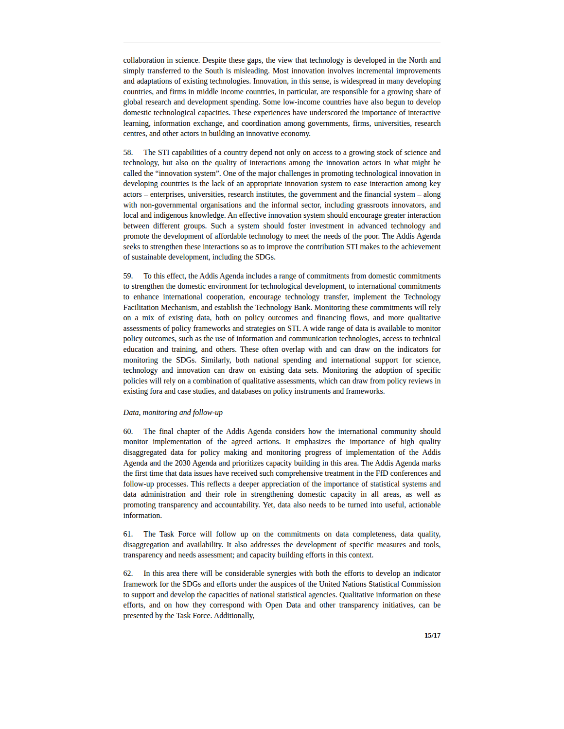collaboration in science. Despite these gaps, the view that technology is developed in the North and simply transferred to the South is misleading. Most innovation involves incremental improvements and adaptations of existing technologies. Innovation, in this sense, is widespread in many developing countries, and firms in middle income countries, in particular, are responsible for a growing share of global research and development spending. Some low-income countries have also begun to develop domestic technological capacities. These experiences have underscored the importance of interactive learning, information exchange, and coordination among governments, firms, universities, research centres, and other actors in building an innovative economy.
58. The STI capabilities of a country depend not only on access to a growing stock of science and technology, but also on the quality of interactions among the innovation actors in what might be called the “innovation system”. One of the major challenges in promoting technological innovation in developing countries is the lack of an appropriate innovation system to ease interaction among key actors – enterprises, universities, research institutes, the government and the financial system – along with non-governmental organisations and the informal sector, including grassroots innovators, and local and indigenous knowledge. An effective innovation system should encourage greater interaction between different groups. Such a system should foster investment in advanced technology and promote the development of affordable technology to meet the needs of the poor. The Addis Agenda seeks to strengthen these interactions so as to improve the contribution STI makes to the achievement of sustainable development, including the SDGs.
59. To this effect, the Addis Agenda includes a range of commitments from domestic commitments to strengthen the domestic environment for technological development, to international commitments to enhance international cooperation, encourage technology transfer, implement the Technology Facilitation Mechanism, and establish the Technology Bank. Monitoring these commitments will rely on a mix of existing data, both on policy outcomes and financing flows, and more qualitative assessments of policy frameworks and strategies on STI. A wide range of data is available to monitor policy outcomes, such as the use of information and communication technologies, access to technical education and training, and others. These often overlap with and can draw on the indicators for monitoring the SDGs. Similarly, both national spending and international support for science, technology and innovation can draw on existing data sets. Monitoring the adoption of specific policies will rely on a combination of qualitative assessments, which can draw from policy reviews in existing fora and case studies, and databases on policy instruments and frameworks.
Data, monitoring and follow-up
60. The final chapter of the Addis Agenda considers how the international community should monitor implementation of the agreed actions. It emphasizes the importance of high quality disaggregated data for policy making and monitoring progress of implementation of the Addis Agenda and the 2030 Agenda and prioritizes capacity building in this area. The Addis Agenda marks the first time that data issues have received such comprehensive treatment in the FfD conferences and follow-up processes. This reflects a deeper appreciation of the importance of statistical systems and data administration and their role in strengthening domestic capacity in all areas, as well as promoting transparency and accountability. Yet, data also needs to be turned into useful, actionable information.
61. The Task Force will follow up on the commitments on data completeness, data quality, disaggregation and availability. It also addresses the development of specific measures and tools, transparency and needs assessment; and capacity building efforts in this context.
62. In this area there will be considerable synergies with both the efforts to develop an indicator framework for the SDGs and efforts under the auspices of the United Nations Statistical Commission to support and develop the capacities of national statistical agencies. Qualitative information on these efforts, and on how they correspond with Open Data and other transparency initiatives, can be presented by the Task Force. Additionally,
15/17